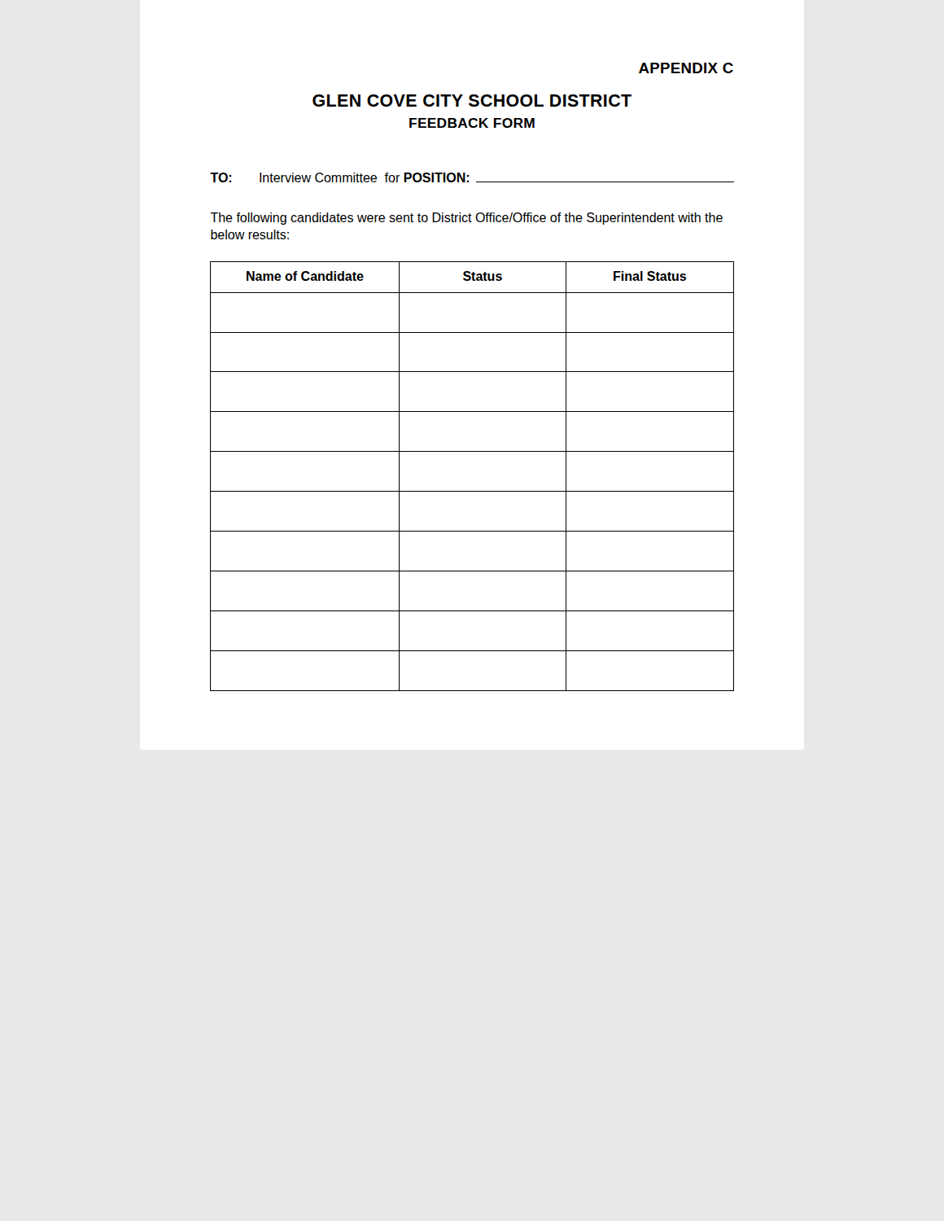APPENDIX C
GLEN COVE CITY SCHOOL DISTRICT
FEEDBACK FORM
TO: Interview Committee for POSITION:
The following candidates were sent to District Office/Office of the Superintendent with the below results:
| Name of Candidate | Status | Final Status |
| --- | --- | --- |